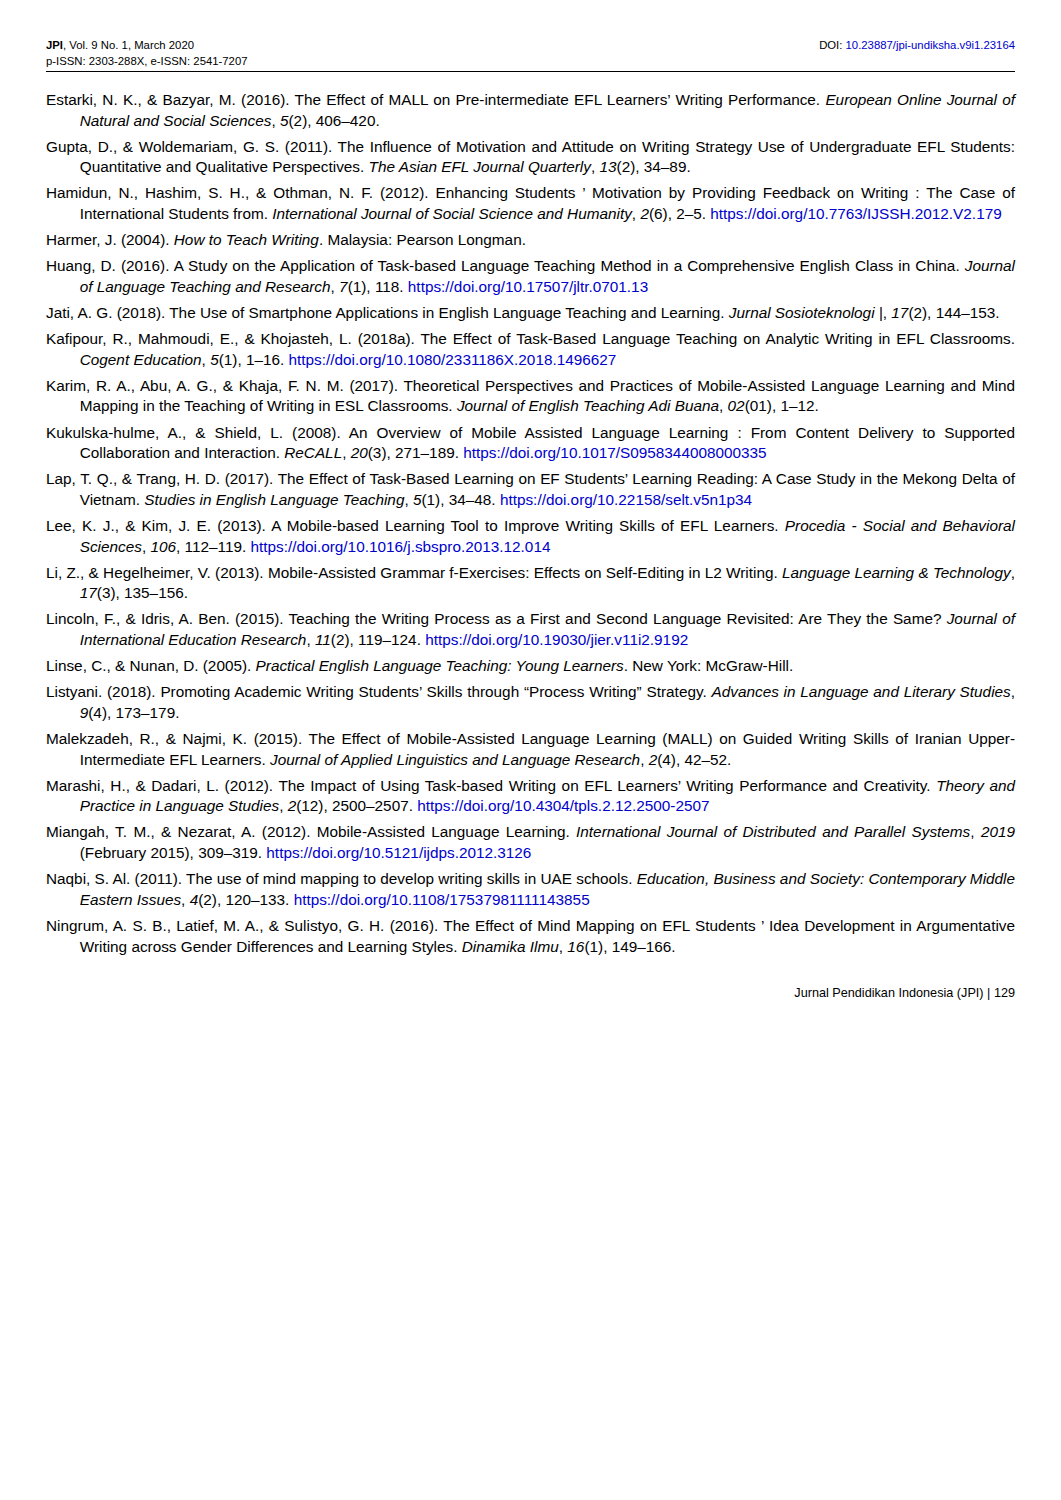JPI, Vol. 9 No. 1, March 2020
p-ISSN: 2303-288X, e-ISSN: 2541-7207
DOI: 10.23887/jpi-undiksha.v9i1.23164
Estarki, N. K., & Bazyar, M. (2016). The Effect of MALL on Pre-intermediate EFL Learners’ Writing Performance. European Online Journal of Natural and Social Sciences, 5(2), 406–420.
Gupta, D., & Woldemariam, G. S. (2011). The Influence of Motivation and Attitude on Writing Strategy Use of Undergraduate EFL Students: Quantitative and Qualitative Perspectives. The Asian EFL Journal Quarterly, 13(2), 34–89.
Hamidun, N., Hashim, S. H., & Othman, N. F. (2012). Enhancing Students ’ Motivation by Providing Feedback on Writing : The Case of International Students from. International Journal of Social Science and Humanity, 2(6), 2–5. https://doi.org/10.7763/IJSSH.2012.V2.179
Harmer, J. (2004). How to Teach Writing. Malaysia: Pearson Longman.
Huang, D. (2016). A Study on the Application of Task-based Language Teaching Method in a Comprehensive English Class in China. Journal of Language Teaching and Research, 7(1), 118. https://doi.org/10.17507/jltr.0701.13
Jati, A. G. (2018). The Use of Smartphone Applications in English Language Teaching and Learning. Jurnal Sosioteknologi |, 17(2), 144–153.
Kafipour, R., Mahmoudi, E., & Khojasteh, L. (2018a). The Effect of Task-Based Language Teaching on Analytic Writing in EFL Classrooms. Cogent Education, 5(1), 1–16. https://doi.org/10.1080/2331186X.2018.1496627
Karim, R. A., Abu, A. G., & Khaja, F. N. M. (2017). Theoretical Perspectives and Practices of Mobile-Assisted Language Learning and Mind Mapping in the Teaching of Writing in ESL Classrooms. Journal of English Teaching Adi Buana, 02(01), 1–12.
Kukulska-hulme, A., & Shield, L. (2008). An Overview of Mobile Assisted Language Learning : From Content Delivery to Supported Collaboration and Interaction. ReCALL, 20(3), 271–189. https://doi.org/10.1017/S0958344008000335
Lap, T. Q., & Trang, H. D. (2017). The Effect of Task-Based Learning on EF Students’ Learning Reading: A Case Study in the Mekong Delta of Vietnam. Studies in English Language Teaching, 5(1), 34–48. https://doi.org/10.22158/selt.v5n1p34
Lee, K. J., & Kim, J. E. (2013). A Mobile-based Learning Tool to Improve Writing Skills of EFL Learners. Procedia - Social and Behavioral Sciences, 106, 112–119. https://doi.org/10.1016/j.sbspro.2013.12.014
Li, Z., & Hegelheimer, V. (2013). Mobile-Assisted Grammar f-Exercises: Effects on Self-Editing in L2 Writing. Language Learning & Technology, 17(3), 135–156.
Lincoln, F., & Idris, A. Ben. (2015). Teaching the Writing Process as a First and Second Language Revisited: Are They the Same? Journal of International Education Research, 11(2), 119–124. https://doi.org/10.19030/jier.v11i2.9192
Linse, C., & Nunan, D. (2005). Practical English Language Teaching: Young Learners. New York: McGraw-Hill.
Listyani. (2018). Promoting Academic Writing Students’ Skills through “Process Writing” Strategy. Advances in Language and Literary Studies, 9(4), 173–179.
Malekzadeh, R., & Najmi, K. (2015). The Effect of Mobile-Assisted Language Learning (MALL) on Guided Writing Skills of Iranian Upper-Intermediate EFL Learners. Journal of Applied Linguistics and Language Research, 2(4), 42–52.
Marashi, H., & Dadari, L. (2012). The Impact of Using Task-based Writing on EFL Learners’ Writing Performance and Creativity. Theory and Practice in Language Studies, 2(12), 2500–2507. https://doi.org/10.4304/tpls.2.12.2500-2507
Miangah, T. M., & Nezarat, A. (2012). Mobile-Assisted Language Learning. International Journal of Distributed and Parallel Systems, 2019 (February 2015), 309–319. https://doi.org/10.5121/ijdps.2012.3126
Naqbi, S. Al. (2011). The use of mind mapping to develop writing skills in UAE schools. Education, Business and Society: Contemporary Middle Eastern Issues, 4(2), 120–133. https://doi.org/10.1108/17537981111143855
Ningrum, A. S. B., Latief, M. A., & Sulistyo, G. H. (2016). The Effect of Mind Mapping on EFL Students ’ Idea Development in Argumentative Writing across Gender Differences and Learning Styles. Dinamika Ilmu, 16(1), 149–166.
Jurnal Pendidikan Indonesia (JPI) | 129